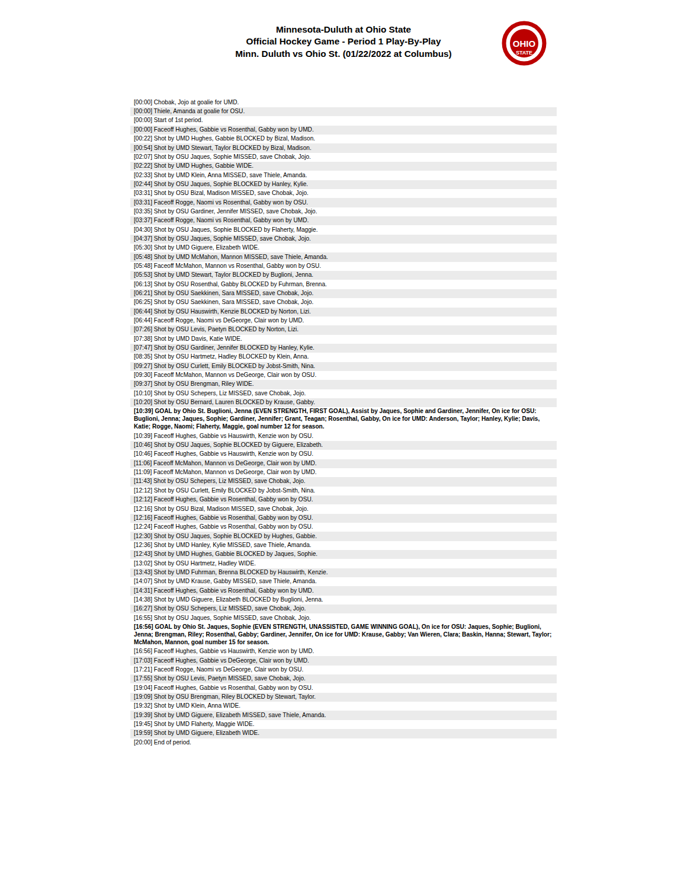OHIO STATE
Minnesota-Duluth at Ohio State
Official Hockey Game - Period 1 Play-By-Play
Minn. Duluth vs Ohio St. (01/22/2022 at Columbus)
| [00:00] Chobak, Jojo at goalie for UMD. |
| [00:00] Thiele, Amanda at goalie for OSU. |
| [00:00] Start of 1st period. |
| [00:00] Faceoff Hughes, Gabbie vs Rosenthal, Gabby won by UMD. |
| [00:22] Shot by UMD Hughes, Gabbie BLOCKED by Bizal, Madison. |
| [00:54] Shot by UMD Stewart, Taylor BLOCKED by Bizal, Madison. |
| [02:07] Shot by OSU Jaques, Sophie MISSED, save Chobak, Jojo. |
| [02:22] Shot by UMD Hughes, Gabbie WIDE. |
| [02:33] Shot by UMD Klein, Anna MISSED, save Thiele, Amanda. |
| [02:44] Shot by OSU Jaques, Sophie BLOCKED by Hanley, Kylie. |
| [03:31] Shot by OSU Bizal, Madison MISSED, save Chobak, Jojo. |
| [03:31] Faceoff Rogge, Naomi vs Rosenthal, Gabby won by OSU. |
| [03:35] Shot by OSU Gardiner, Jennifer MISSED, save Chobak, Jojo. |
| [03:37] Faceoff Rogge, Naomi vs Rosenthal, Gabby won by UMD. |
| [04:30] Shot by OSU Jaques, Sophie BLOCKED by Flaherty, Maggie. |
| [04:37] Shot by OSU Jaques, Sophie MISSED, save Chobak, Jojo. |
| [05:30] Shot by UMD Giguere, Elizabeth WIDE. |
| [05:48] Shot by UMD McMahon, Mannon MISSED, save Thiele, Amanda. |
| [05:48] Faceoff McMahon, Mannon vs Rosenthal, Gabby won by OSU. |
| [05:53] Shot by UMD Stewart, Taylor BLOCKED by Buglioni, Jenna. |
| [06:13] Shot by OSU Rosenthal, Gabby BLOCKED by Fuhrman, Brenna. |
| [06:21] Shot by OSU Saekkinen, Sara MISSED, save Chobak, Jojo. |
| [06:25] Shot by OSU Saekkinen, Sara MISSED, save Chobak, Jojo. |
| [06:44] Shot by OSU Hauswirth, Kenzie BLOCKED by Norton, Lizi. |
| [06:44] Faceoff Rogge, Naomi vs DeGeorge, Clair won by UMD. |
| [07:26] Shot by OSU Levis, Paetyn BLOCKED by Norton, Lizi. |
| [07:38] Shot by UMD Davis, Katie WIDE. |
| [07:47] Shot by OSU Gardiner, Jennifer BLOCKED by Hanley, Kylie. |
| [08:35] Shot by OSU Hartmetz, Hadley BLOCKED by Klein, Anna. |
| [09:27] Shot by OSU Curlett, Emily BLOCKED by Jobst-Smith, Nina. |
| [09:30] Faceoff McMahon, Mannon vs DeGeorge, Clair won by OSU. |
| [09:37] Shot by OSU Brengman, Riley WIDE. |
| [10:10] Shot by OSU Schepers, Liz MISSED, save Chobak, Jojo. |
| [10:20] Shot by OSU Bernard, Lauren BLOCKED by Krause, Gabby. |
| [10:39] GOAL by Ohio St. Buglioni, Jenna (EVEN STRENGTH, FIRST GOAL), Assist by Jaques, Sophie and Gardiner, Jennifer, On ice for OSU: Buglioni, Jenna; Jaques, Sophie; Gardiner, Jennifer; Grant, Teagan; Rosenthal, Gabby, On ice for UMD: Anderson, Taylor; Hanley, Kylie; Davis, Katie; Rogge, Naomi; Flaherty, Maggie, goal number 12 for season. |
| [10:39] Faceoff Hughes, Gabbie vs Hauswirth, Kenzie won by OSU. |
| [10:46] Shot by OSU Jaques, Sophie BLOCKED by Giguere, Elizabeth. |
| [10:46] Faceoff Hughes, Gabbie vs Hauswirth, Kenzie won by OSU. |
| [11:06] Faceoff McMahon, Mannon vs DeGeorge, Clair won by UMD. |
| [11:09] Faceoff McMahon, Mannon vs DeGeorge, Clair won by UMD. |
| [11:43] Shot by OSU Schepers, Liz MISSED, save Chobak, Jojo. |
| [12:12] Shot by OSU Curlett, Emily BLOCKED by Jobst-Smith, Nina. |
| [12:12] Faceoff Hughes, Gabbie vs Rosenthal, Gabby won by OSU. |
| [12:16] Shot by OSU Bizal, Madison MISSED, save Chobak, Jojo. |
| [12:16] Faceoff Hughes, Gabbie vs Rosenthal, Gabby won by OSU. |
| [12:24] Faceoff Hughes, Gabbie vs Rosenthal, Gabby won by OSU. |
| [12:30] Shot by OSU Jaques, Sophie BLOCKED by Hughes, Gabbie. |
| [12:36] Shot by UMD Hanley, Kylie MISSED, save Thiele, Amanda. |
| [12:43] Shot by UMD Hughes, Gabbie BLOCKED by Jaques, Sophie. |
| [13:02] Shot by OSU Hartmetz, Hadley WIDE. |
| [13:43] Shot by UMD Fuhrman, Brenna BLOCKED by Hauswirth, Kenzie. |
| [14:07] Shot by UMD Krause, Gabby MISSED, save Thiele, Amanda. |
| [14:31] Faceoff Hughes, Gabbie vs Rosenthal, Gabby won by UMD. |
| [14:38] Shot by UMD Giguere, Elizabeth BLOCKED by Buglioni, Jenna. |
| [16:27] Shot by OSU Schepers, Liz MISSED, save Chobak, Jojo. |
| [16:55] Shot by OSU Jaques, Sophie MISSED, save Chobak, Jojo. |
| [16:56] GOAL by Ohio St. Jaques, Sophie (EVEN STRENGTH, UNASSISTED, GAME WINNING GOAL), On ice for OSU: Jaques, Sophie; Buglioni, Jenna; Brengman, Riley; Rosenthal, Gabby; Gardiner, Jennifer, On ice for UMD: Krause, Gabby; Van Wieren, Clara; Baskin, Hanna; Stewart, Taylor; McMahon, Mannon, goal number 15 for season. |
| [16:56] Faceoff Hughes, Gabbie vs Hauswirth, Kenzie won by UMD. |
| [17:03] Faceoff Hughes, Gabbie vs DeGeorge, Clair won by UMD. |
| [17:21] Faceoff Rogge, Naomi vs DeGeorge, Clair won by OSU. |
| [17:55] Shot by OSU Levis, Paetyn MISSED, save Chobak, Jojo. |
| [19:04] Faceoff Hughes, Gabbie vs Rosenthal, Gabby won by OSU. |
| [19:09] Shot by OSU Brengman, Riley BLOCKED by Stewart, Taylor. |
| [19:32] Shot by UMD Klein, Anna WIDE. |
| [19:39] Shot by UMD Giguere, Elizabeth MISSED, save Thiele, Amanda. |
| [19:45] Shot by UMD Flaherty, Maggie WIDE. |
| [19:59] Shot by UMD Giguere, Elizabeth WIDE. |
| [20:00] End of period. |